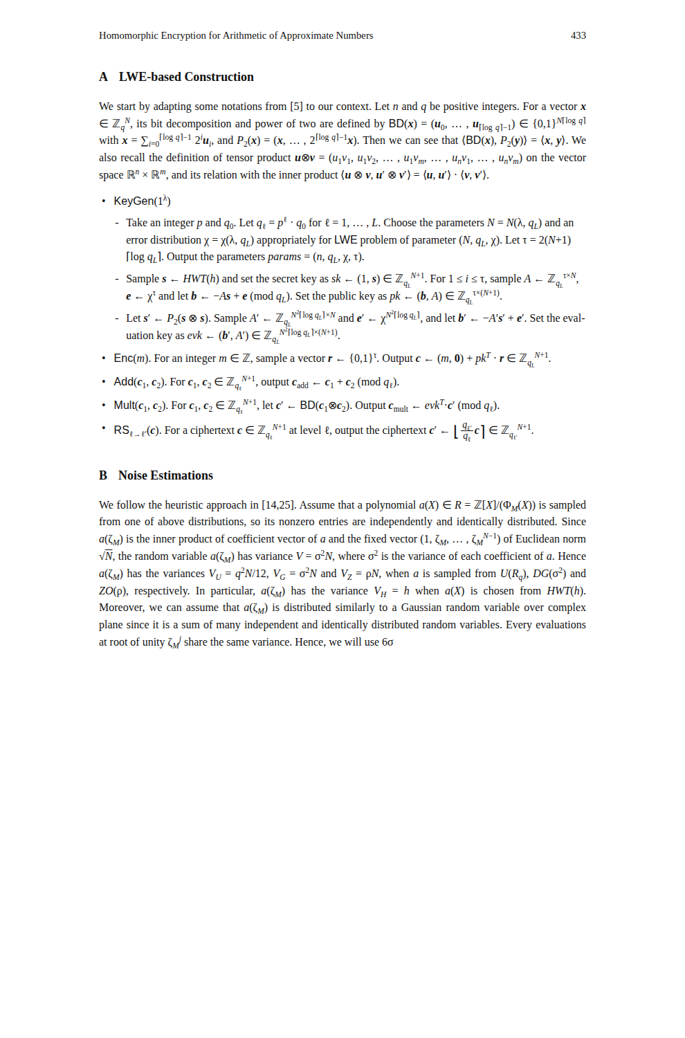Homomorphic Encryption for Arithmetic of Approximate Numbers 433
ALWE-based Construction
We start by adapting some notations from [5] to our context. Let n and q be positive integers. For a vector x ∈ ℤqN, its bit decomposition and power of two are defined by BD(x) = (u0, … , u⌈log q⌉−1) ∈ {0,1}N⌈log q⌉ with x = ∑i=0⌈log q⌉−1 2iui, and P2(x) = (x, … , 2⌈log q⌉−1x). Then we can see that ⟨BD(x), P2(y)⟩ = ⟨x, y⟩. We also recall the definition of tensor product u⊗v = (u1v1, u1v2, … , u1vm, … , unv1, … , unvm) on the vector space ℝn × ℝm, and its relation with the inner product ⟨u ⊗ v, u′ ⊗ v′⟩ = ⟨u, u′⟩ · ⟨v, v′⟩.
KeyGen(1λ)
Take an integer p and q0. Let qℓ = pℓ · q0 for ℓ = 1, … , L. Choose the parameters N = N(λ, qL) and an error distribution χ = χ(λ, qL) appropriately for LWE problem of parameter (N, qL, χ). Let τ = 2(N+1)⌈log qL⌉. Output the parameters params = (n, qL, χ, τ).
Sample s ← HWT(h) and set the secret key as sk ← (1, s) ∈ ℤqLN+1. For 1 ≤ i ≤ τ, sample A ← ℤqLτ×N, e ← χτ and let b ← −As + e (mod qL). Set the public key as pk ← (b, A) ∈ ℤqLτ×(N+1).
Let s′ ← P2(s ⊗ s). Sample A′ ← ℤqLN2⌈log qL⌉×N and e′ ← χN2⌈log qL⌉, and let b′ ← −A′s′ + e′. Set the evaluation key as evk ← (b′, A′) ∈ ℤqLN2⌈log qL⌉×(N+1).
Enc(m). For an integer m ∈ ℤ, sample a vector r ← {0,1}τ. Output c ← (m, 0) + pkT · r ∈ ℤqLN+1.
Add(c1, c2). For c1, c2 ∈ ℤqℓN+1, output cadd ← c1 + c2 (mod qℓ).
Mult(c1, c2). For c1, c2 ∈ ℤqℓN+1, let c′ ← BD(c1⊗c2). Output cmult ← evkT·c′ (mod qℓ).
RSℓ→ℓ′(c). For a ciphertext c ∈ ℤqℓN+1 at level ℓ, output the ciphertext c′ ← ⌊qℓ′qℓ c⌉ ∈ ℤqℓ′N+1.
BNoise Estimations
We follow the heuristic approach in [14,25]. Assume that a polynomial a(X) ∈ R = ℤ[X]/(ΦM(X)) is sampled from one of above distributions, so its nonzero entries are independently and identically distributed. Since a(ζM) is the inner product of coefficient vector of a and the fixed vector (1, ζM, … , ζMN−1) of Euclidean norm √N, the random variable a(ζM) has variance V = σ2N, where σ2 is the variance of each coefficient of a. Hence a(ζM) has the variances VU = q2N/12, VG = σ2N and VZ = ρN, when a is sampled from U(Rq), DG(σ2) and ZO(ρ), respectively. In particular, a(ζM) has the variance VH = h when a(X) is chosen from HWT(h). Moreover, we can assume that a(ζM) is distributed similarly to a Gaussian random variable over complex plane since it is a sum of many independent and identically distributed random variables. Every evaluations at root of unity ζMj share the same variance. Hence, we will use 6σ